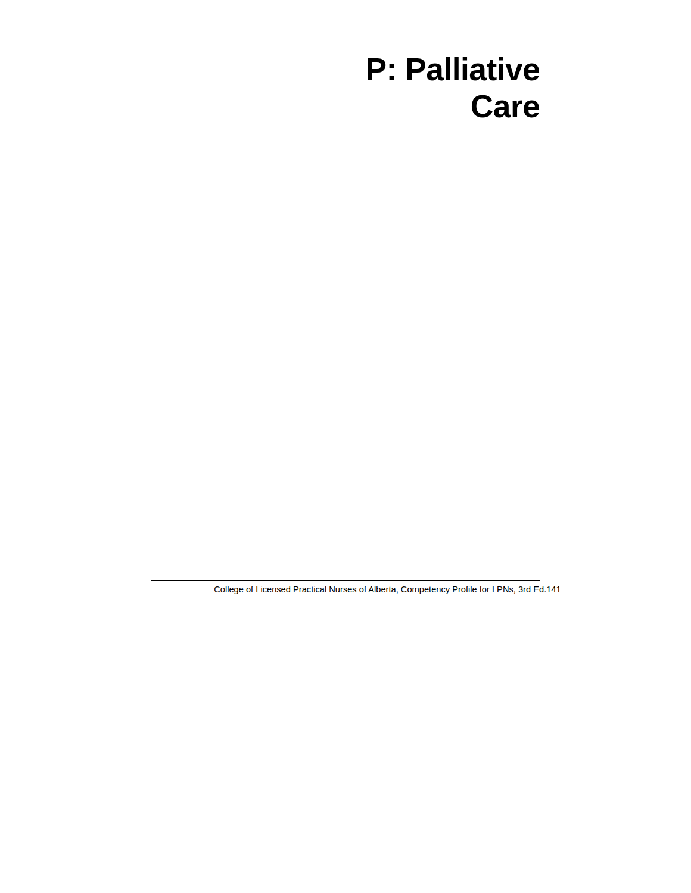P: Palliative
Care
College of Licensed Practical Nurses of Alberta, Competency Profile for LPNs, 3rd Ed. 141